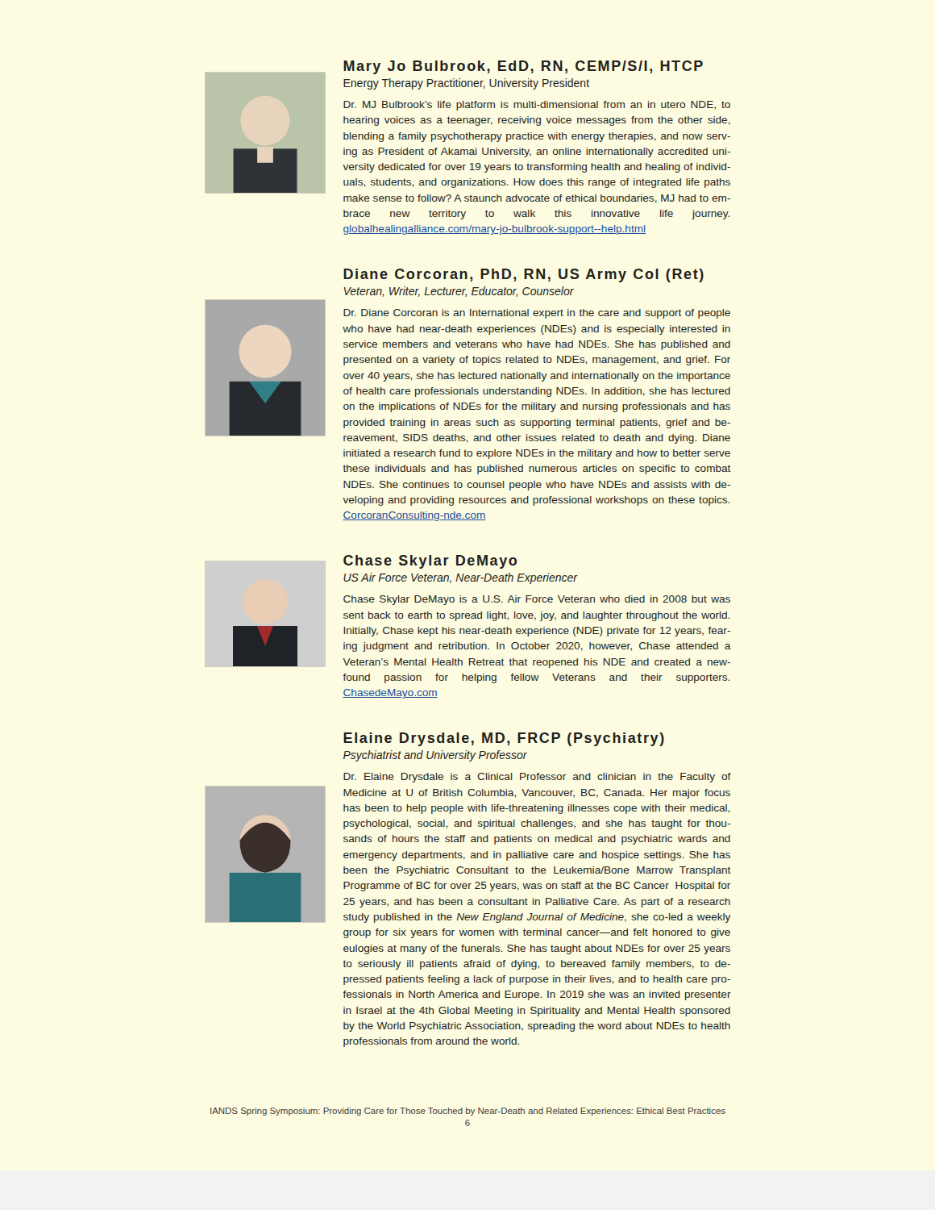Mary Jo Bulbrook, EdD, RN, CEMP/S/I, HTCP
Energy Therapy Practitioner, University President
Dr. MJ Bulbrook’s life platform is multi-dimensional from an in utero NDE, to hearing voices as a teenager, receiving voice messages from the other side, blending a family psychotherapy practice with energy therapies, and now serving as President of Akamai University, an online internationally accredited university dedicated for over 19 years to transforming health and healing of individuals, students, and organizations. How does this range of integrated life paths make sense to follow? A staunch advocate of ethical boundaries, MJ had to embrace new territory to walk this innovative life journey. globalhealingalliance.com/mary-jo-bulbrook-support--help.html
Diane Corcoran, PhD, RN, US Army Col (Ret)
Veteran, Writer, Lecturer, Educator, Counselor
Dr. Diane Corcoran is an International expert in the care and support of people who have had near-death experiences (NDEs) and is especially interested in service members and veterans who have had NDEs. She has published and presented on a variety of topics related to NDEs, management, and grief. For over 40 years, she has lectured nationally and internationally on the importance of health care professionals understanding NDEs. In addition, she has lectured on the implications of NDEs for the military and nursing professionals and has provided training in areas such as supporting terminal patients, grief and bereavement, SIDS deaths, and other issues related to death and dying. Diane initiated a research fund to explore NDEs in the military and how to better serve these individuals and has published numerous articles on specific to combat NDEs. She continues to counsel people who have NDEs and assists with developing and providing resources and professional workshops on these topics. CorcoranConsulting-nde.com
Chase Skylar DeMayo
US Air Force Veteran, Near-Death Experiencer
Chase Skylar DeMayo is a U.S. Air Force Veteran who died in 2008 but was sent back to earth to spread light, love, joy, and laughter throughout the world. Initially, Chase kept his near-death experience (NDE) private for 12 years, fearing judgment and retribution. In October 2020, however, Chase attended a Veteran’s Mental Health Retreat that reopened his NDE and created a newfound passion for helping fellow Veterans and their supporters. ChasedeMayo.com
Elaine Drysdale, MD, FRCP (Psychiatry)
Psychiatrist and University Professor
Dr. Elaine Drysdale is a Clinical Professor and clinician in the Faculty of Medicine at U of British Columbia, Vancouver, BC, Canada. Her major focus has been to help people with life-threatening illnesses cope with their medical, psychological, social, and spiritual challenges, and she has taught for thousands of hours the staff and patients on medical and psychiatric wards and emergency departments, and in palliative care and hospice settings. She has been the Psychiatric Consultant to the Leukemia/Bone Marrow Transplant Programme of BC for over 25 years, was on staff at the BC Cancer Hospital for 25 years, and has been a consultant in Palliative Care. As part of a research study published in the New England Journal of Medicine, she co-led a weekly group for six years for women with terminal cancer—and felt honored to give eulogies at many of the funerals. She has taught about NDEs for over 25 years to seriously ill patients afraid of dying, to bereaved family members, to depressed patients feeling a lack of purpose in their lives, and to health care professionals in North America and Europe. In 2019 she was an invited presenter in Israel at the 4th Global Meeting in Spirituality and Mental Health sponsored by the World Psychiatric Association, spreading the word about NDEs to health professionals from around the world.
IANDS Spring Symposium: Providing Care for Those Touched by Near-Death and Related Experiences: Ethical Best Practices
6